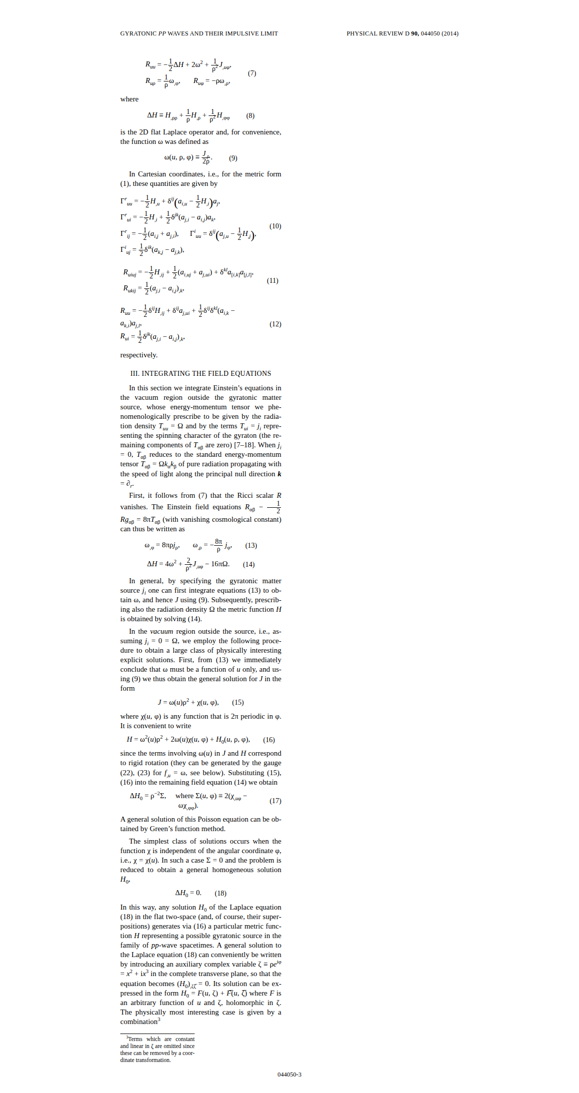GYRATONIC pp WAVES AND THEIR IMPULSIVE LIMIT
PHYSICAL REVIEW D 90, 044050 (2014)
Ruu = −12 ΔH + 2ω2 + 1 ρ2 J,uφ, Ruρ = 1 ρω,φ, Ruφ = −ρω,ρ,
(7)
where
ΔH ≡ H,ρρ + 1 ρ H,ρ + 1 ρ2 H,φφ
(8)
is the 2D flat Laplace operator and, for convenience, the function ω was defined as
ω(u, ρ, φ) ≡ J,ρ 2ρ.
(9)
In Cartesian coordinates, i.e., for the metric form (1), these quantities are given by
Γruu = −12 H,u + δij(ai,u − 12 H,i) aj, Γrui = −12 H,i + 12δjk(aj,i − ai,j)ak, Γrij = −12(ai,j + aj,i), Γiuu = δij(aj,u − 12 H,j), Γiuj = 12δik(ak,j − aj,k),
(10)
Ruiuj = −12 H,ij + 12(ai,uj + aj,ui) + δkla[i,k]a[j,l], Rukij = 12(aj,i − ai,j),k,
(11)
Ruu = −12δijH,ij + δijaj,ui + 12δijδkl(ai,k − ak,i)aj,l, Rui = 12δjk(aj,i − ai,j),k,
(12)
respectively.
III. Integrating the field equations
In this section we integrate Einstein’s equations in the vacuum region outside the gyratonic matter source, whose energy-momentum tensor we phenomenologically prescribe to be given by the radiation density Tuu = Ω and by the terms Tui = ji representing the spinning character of the gyraton (the remaining components of Tαβ are zero) [7–18]. When ji = 0, Tαβ reduces to the standard energy-momentum tensor Tαβ = Ωkαkβ of pure radiation propagating with the speed of light along the principal null direction k = ∂r.
First, it follows from (7) that the Ricci scalar R vanishes. The Einstein field equations Rαβ − 12 Rgαβ = 8πTαβ (with vanishing cosmological constant) can thus be written as
ω,φ = 8πρjρ, ω,ρ = −8π ρ jφ,
(13)
ΔH = 4ω2 + 2 ρ2 J,uφ − 16πΩ.
(14)
In general, by specifying the gyratonic matter source ji one can first integrate equations (13) to obtain ω, and hence J using (9). Subsequently, prescribing also the radiation density Ω the metric function H is obtained by solving (14).
In the vacuum region outside the source, i.e., assuming ji = 0 = Ω, we employ the following procedure to obtain a large class of physically interesting explicit solutions. First, from (13) we immediately conclude that ω must be a function of u only, and using (9) we thus obtain the general solution for J in the form
J = ω(u)ρ2 + χ(u, φ),
(15)
where χ(u, φ) is any function that is 2π periodic in φ. It is convenient to write
H = ω2(u)ρ2 + 2ω(u)χ(u, φ) + H0(u, ρ, φ),
(16)
since the terms involving ω(u) in J and H correspond to rigid rotation (they can be generated by the gauge (22), (23) for f,u = ω, see below). Substituting (15), (16) into the remaining field equation (14) we obtain
ΔH0 = ρ−2Σ, where Σ(u, φ) ≡ 2(χ,uφ − ωχ,φφ).
(17)
A general solution of this Poisson equation can be obtained by Green’s function method.
The simplest class of solutions occurs when the function χ is independent of the angular coordinate φ, i.e., χ = χ(u). In such a case Σ = 0 and the problem is reduced to obtain a general homogeneous solution H0,
ΔH0 = 0.
(18)
In this way, any solution H0 of the Laplace equation (18) in the flat two-space (and, of course, their superpositions) generates via (16) a particular metric function H representing a possible gyratonic source in the family of pp-wave spacetimes. A general solution to the Laplace equation (18) can conveniently be written by introducing an auxiliary complex variable ζ ≡ ρeiφ = x2 + ix3 in the complete transverse plane, so that the equation becomes (H0),ζζ̅ = 0. Its solution can be expressed in the form H0 = F(u, ζ) + F̅(u, ζ̅) where F is an arbitrary function of u and ζ, holomorphic in ζ. The physically most interesting case is given by a combination3
3Terms which are constant and linear in ζ are omitted since these can be removed by a coordinate transformation.
044050-3